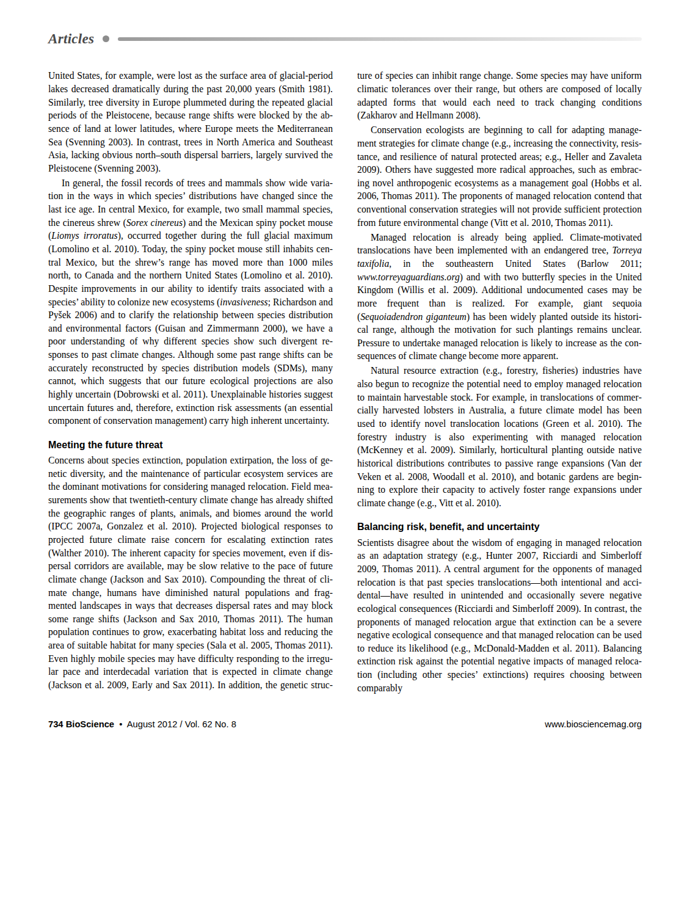Articles
United States, for example, were lost as the surface area of glacial-period lakes decreased dramatically during the past 20,000 years (Smith 1981). Similarly, tree diversity in Europe plummeted during the repeated glacial periods of the Pleistocene, because range shifts were blocked by the absence of land at lower latitudes, where Europe meets the Mediterranean Sea (Svenning 2003). In contrast, trees in North America and Southeast Asia, lacking obvious north–south dispersal barriers, largely survived the Pleistocene (Svenning 2003).
In general, the fossil records of trees and mammals show wide variation in the ways in which species’ distributions have changed since the last ice age. In central Mexico, for example, two small mammal species, the cinereus shrew (Sorex cinereus) and the Mexican spiny pocket mouse (Liomys irroratus), occurred together during the full glacial maximum (Lomolino et al. 2010). Today, the spiny pocket mouse still inhabits central Mexico, but the shrew’s range has moved more than 1000 miles north, to Canada and the northern United States (Lomolino et al. 2010). Despite improvements in our ability to identify traits associated with a species’ ability to colonize new ecosystems (invasiveness; Richardson and Pyšek 2006) and to clarify the relationship between species distribution and environmental factors (Guisan and Zimmermann 2000), we have a poor understanding of why different species show such divergent responses to past climate changes. Although some past range shifts can be accurately reconstructed by species distribution models (SDMs), many cannot, which suggests that our future ecological projections are also highly uncertain (Dobrowski et al. 2011). Unexplainable histories suggest uncertain futures and, therefore, extinction risk assessments (an essential component of conservation management) carry high inherent uncertainty.
Meeting the future threat
Concerns about species extinction, population extirpation, the loss of genetic diversity, and the maintenance of particular ecosystem services are the dominant motivations for considering managed relocation. Field measurements show that twentieth-century climate change has already shifted the geographic ranges of plants, animals, and biomes around the world (IPCC 2007a, Gonzalez et al. 2010). Projected biological responses to projected future climate raise concern for escalating extinction rates (Walther 2010). The inherent capacity for species movement, even if dispersal corridors are available, may be slow relative to the pace of future climate change (Jackson and Sax 2010). Compounding the threat of climate change, humans have diminished natural populations and fragmented landscapes in ways that decreases dispersal rates and may block some range shifts (Jackson and Sax 2010, Thomas 2011). The human population continues to grow, exacerbating habitat loss and reducing the area of suitable habitat for many species (Sala et al. 2005, Thomas 2011). Even highly mobile species may have difficulty responding to the irregular pace and interdecadal variation that is expected in climate change (Jackson et al. 2009, Early and Sax 2011). In addition, the genetic structure of species can inhibit range change. Some species may have uniform climatic tolerances over their range, but others are composed of locally adapted forms that would each need to track changing conditions (Zakharov and Hellmann 2008).
Conservation ecologists are beginning to call for adapting management strategies for climate change (e.g., increasing the connectivity, resistance, and resilience of natural protected areas; e.g., Heller and Zavaleta 2009). Others have suggested more radical approaches, such as embracing novel anthropogenic ecosystems as a management goal (Hobbs et al. 2006, Thomas 2011). The proponents of managed relocation contend that conventional conservation strategies will not provide sufficient protection from future environmental change (Vitt et al. 2010, Thomas 2011).
Managed relocation is already being applied. Climate-motivated translocations have been implemented with an endangered tree, Torreya taxifolia, in the southeastern United States (Barlow 2011; www.torreyaguardians.org) and with two butterfly species in the United Kingdom (Willis et al. 2009). Additional undocumented cases may be more frequent than is realized. For example, giant sequoia (Sequoiadendron giganteum) has been widely planted outside its historical range, although the motivation for such plantings remains unclear. Pressure to undertake managed relocation is likely to increase as the consequences of climate change become more apparent.
Natural resource extraction (e.g., forestry, fisheries) industries have also begun to recognize the potential need to employ managed relocation to maintain harvestable stock. For example, in translocations of commercially harvested lobsters in Australia, a future climate model has been used to identify novel translocation locations (Green et al. 2010). The forestry industry is also experimenting with managed relocation (McKenney et al. 2009). Similarly, horticultural planting outside native historical distributions contributes to passive range expansions (Van der Veken et al. 2008, Woodall et al. 2010), and botanic gardens are beginning to explore their capacity to actively foster range expansions under climate change (e.g., Vitt et al. 2010).
Balancing risk, benefit, and uncertainty
Scientists disagree about the wisdom of engaging in managed relocation as an adaptation strategy (e.g., Hunter 2007, Ricciardi and Simberloff 2009, Thomas 2011). A central argument for the opponents of managed relocation is that past species translocations—both intentional and accidental—have resulted in unintended and occasionally severe negative ecological consequences (Ricciardi and Simberloff 2009). In contrast, the proponents of managed relocation argue that extinction can be a severe negative ecological consequence and that managed relocation can be used to reduce its likelihood (e.g., McDonald-Madden et al. 2011). Balancing extinction risk against the potential negative impacts of managed relocation (including other species’ extinctions) requires choosing between comparably
734 BioScience • August 2012 / Vol. 62 No. 8
www.biosciencemag.org